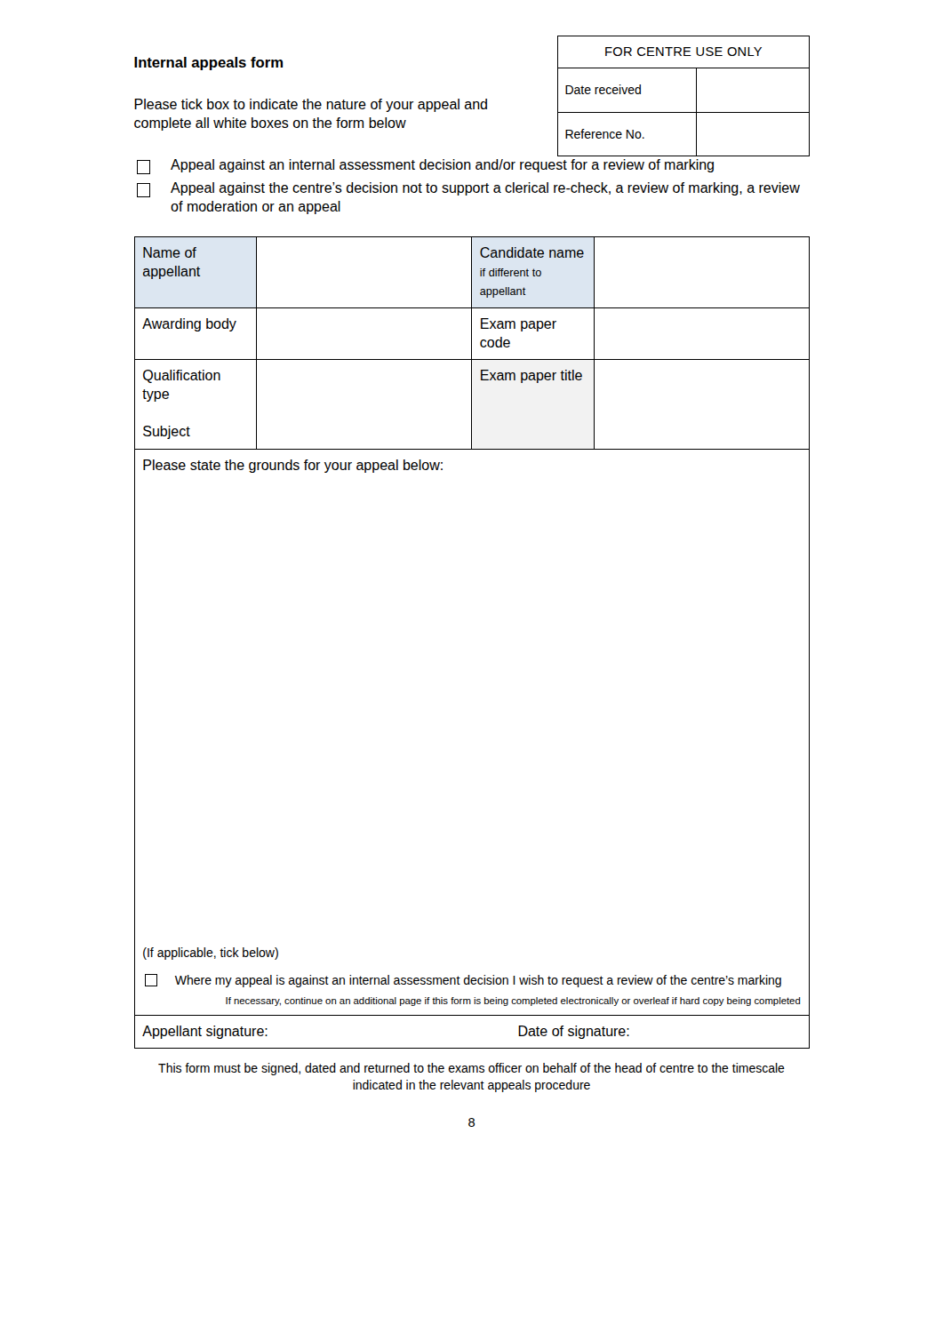Internal appeals form
Please tick box to indicate the nature of your appeal and complete all white boxes on the form below
| FOR CENTRE USE ONLY |
| --- |
| Date received | |
| Reference No. | |
Appeal against an internal assessment decision and/or request for a review of marking
Appeal against the centre’s decision not to support a clerical re-check, a review of marking, a review of moderation or an appeal
| Name of appellant | | Candidate name if different to appellant | |
| Awarding body | | Exam paper code | |
| Qualification type Subject | | Exam paper title | |
| Please state the grounds for your appeal below: (If applicable, tick below) Where my appeal is against an internal assessment decision I wish to request a review of the centre’s marking If necessary, continue on an additional page if this form is being completed electronically or overleaf if hard copy being completed |
| Appellant signature: Date of signature: |
This form must be signed, dated and returned to the exams officer on behalf of the head of centre to the timescale indicated in the relevant appeals procedure
8